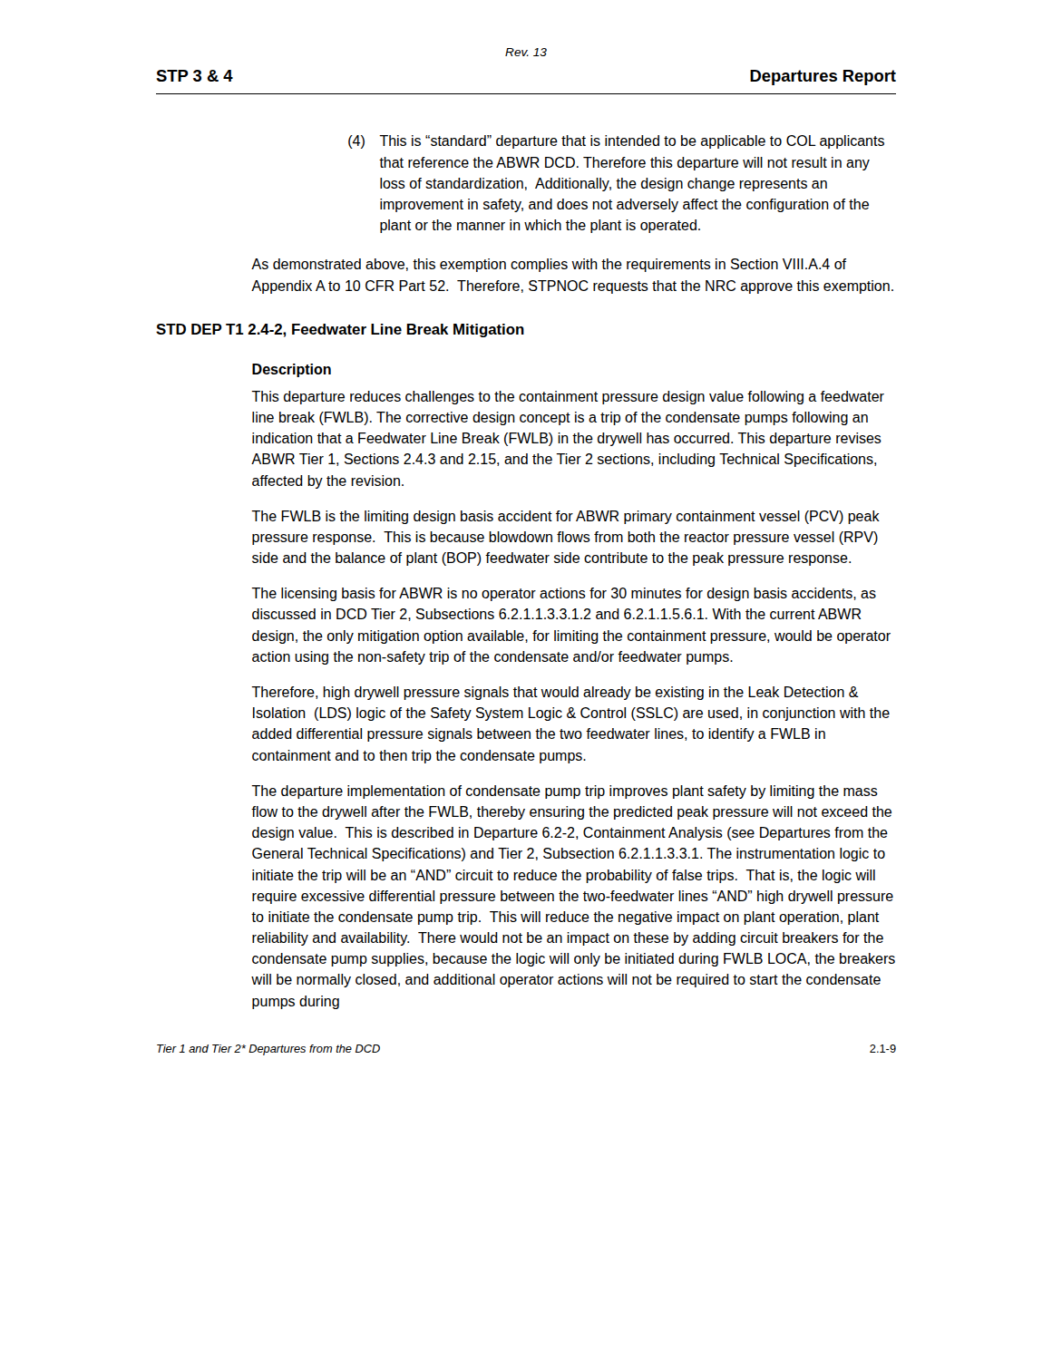Rev. 13
STP 3 & 4
Departures Report
(4) This is “standard” departure that is intended to be applicable to COL applicants that reference the ABWR DCD. Therefore this departure will not result in any loss of standardization, Additionally, the design change represents an improvement in safety, and does not adversely affect the configuration of the plant or the manner in which the plant is operated.
As demonstrated above, this exemption complies with the requirements in Section VIII.A.4 of Appendix A to 10 CFR Part 52. Therefore, STPNOC requests that the NRC approve this exemption.
STD DEP T1 2.4-2, Feedwater Line Break Mitigation
Description
This departure reduces challenges to the containment pressure design value following a feedwater line break (FWLB). The corrective design concept is a trip of the condensate pumps following an indication that a Feedwater Line Break (FWLB) in the drywell has occurred. This departure revises ABWR Tier 1, Sections 2.4.3 and 2.15, and the Tier 2 sections, including Technical Specifications, affected by the revision.
The FWLB is the limiting design basis accident for ABWR primary containment vessel (PCV) peak pressure response. This is because blowdown flows from both the reactor pressure vessel (RPV) side and the balance of plant (BOP) feedwater side contribute to the peak pressure response.
The licensing basis for ABWR is no operator actions for 30 minutes for design basis accidents, as discussed in DCD Tier 2, Subsections 6.2.1.1.3.3.1.2 and 6.2.1.1.5.6.1. With the current ABWR design, the only mitigation option available, for limiting the containment pressure, would be operator action using the non-safety trip of the condensate and/or feedwater pumps.
Therefore, high drywell pressure signals that would already be existing in the Leak Detection & Isolation (LDS) logic of the Safety System Logic & Control (SSLC) are used, in conjunction with the added differential pressure signals between the two feedwater lines, to identify a FWLB in containment and to then trip the condensate pumps.
The departure implementation of condensate pump trip improves plant safety by limiting the mass flow to the drywell after the FWLB, thereby ensuring the predicted peak pressure will not exceed the design value. This is described in Departure 6.2-2, Containment Analysis (see Departures from the General Technical Specifications) and Tier 2, Subsection 6.2.1.1.3.3.1. The instrumentation logic to initiate the trip will be an “AND” circuit to reduce the probability of false trips. That is, the logic will require excessive differential pressure between the two-feedwater lines “AND” high drywell pressure to initiate the condensate pump trip. This will reduce the negative impact on plant operation, plant reliability and availability. There would not be an impact on these by adding circuit breakers for the condensate pump supplies, because the logic will only be initiated during FWLB LOCA, the breakers will be normally closed, and additional operator actions will not be required to start the condensate pumps during
Tier 1 and Tier 2* Departures from the DCD
2.1-9